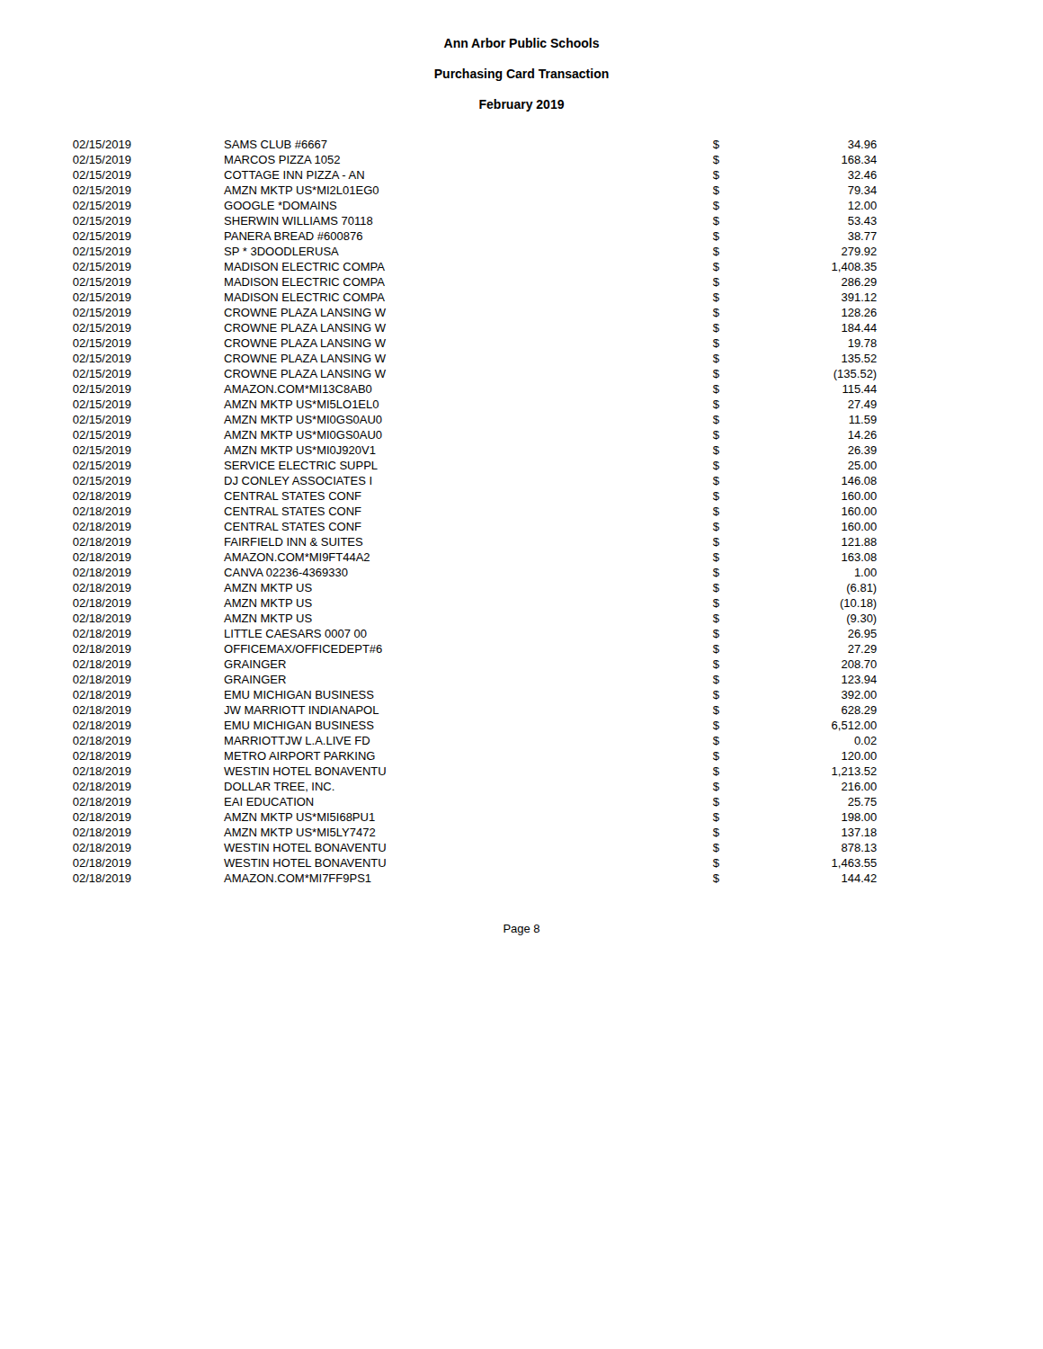Ann Arbor Public Schools
Purchasing Card Transaction
February 2019
| 02/15/2019 | SAMS CLUB #6667 | $ | 34.96 |
| 02/15/2019 | MARCOS PIZZA 1052 | $ | 168.34 |
| 02/15/2019 | COTTAGE INN PIZZA - AN | $ | 32.46 |
| 02/15/2019 | AMZN MKTP US*MI2L01EG0 | $ | 79.34 |
| 02/15/2019 | GOOGLE *DOMAINS | $ | 12.00 |
| 02/15/2019 | SHERWIN WILLIAMS 70118 | $ | 53.43 |
| 02/15/2019 | PANERA BREAD #600876 | $ | 38.77 |
| 02/15/2019 | SP * 3DOODLERUSA | $ | 279.92 |
| 02/15/2019 | MADISON ELECTRIC COMPA | $ | 1,408.35 |
| 02/15/2019 | MADISON ELECTRIC COMPA | $ | 286.29 |
| 02/15/2019 | MADISON ELECTRIC COMPA | $ | 391.12 |
| 02/15/2019 | CROWNE PLAZA LANSING W | $ | 128.26 |
| 02/15/2019 | CROWNE PLAZA LANSING W | $ | 184.44 |
| 02/15/2019 | CROWNE PLAZA LANSING W | $ | 19.78 |
| 02/15/2019 | CROWNE PLAZA LANSING W | $ | 135.52 |
| 02/15/2019 | CROWNE PLAZA LANSING W | $ | (135.52) |
| 02/15/2019 | AMAZON.COM*MI13C8AB0 | $ | 115.44 |
| 02/15/2019 | AMZN MKTP US*MI5LO1EL0 | $ | 27.49 |
| 02/15/2019 | AMZN MKTP US*MI0GS0AU0 | $ | 11.59 |
| 02/15/2019 | AMZN MKTP US*MI0GS0AU0 | $ | 14.26 |
| 02/15/2019 | AMZN MKTP US*MI0J920V1 | $ | 26.39 |
| 02/15/2019 | SERVICE ELECTRIC SUPPL | $ | 25.00 |
| 02/15/2019 | DJ CONLEY ASSOCIATES I | $ | 146.08 |
| 02/18/2019 | CENTRAL STATES CONF | $ | 160.00 |
| 02/18/2019 | CENTRAL STATES CONF | $ | 160.00 |
| 02/18/2019 | CENTRAL STATES CONF | $ | 160.00 |
| 02/18/2019 | FAIRFIELD INN & SUITES | $ | 121.88 |
| 02/18/2019 | AMAZON.COM*MI9FT44A2 | $ | 163.08 |
| 02/18/2019 | CANVA 02236-4369330 | $ | 1.00 |
| 02/18/2019 | AMZN MKTP US | $ | (6.81) |
| 02/18/2019 | AMZN MKTP US | $ | (10.18) |
| 02/18/2019 | AMZN MKTP US | $ | (9.30) |
| 02/18/2019 | LITTLE CAESARS 0007 00 | $ | 26.95 |
| 02/18/2019 | OFFICEMAX/OFFICEDEPT#6 | $ | 27.29 |
| 02/18/2019 | GRAINGER | $ | 208.70 |
| 02/18/2019 | GRAINGER | $ | 123.94 |
| 02/18/2019 | EMU MICHIGAN BUSINESS | $ | 392.00 |
| 02/18/2019 | JW MARRIOTT INDIANAPOL | $ | 628.29 |
| 02/18/2019 | EMU MICHIGAN BUSINESS | $ | 6,512.00 |
| 02/18/2019 | MARRIOTTJW L.A.LIVE FD | $ | 0.02 |
| 02/18/2019 | METRO AIRPORT PARKING | $ | 120.00 |
| 02/18/2019 | WESTIN HOTEL BONAVENTU | $ | 1,213.52 |
| 02/18/2019 | DOLLAR TREE, INC. | $ | 216.00 |
| 02/18/2019 | EAI EDUCATION | $ | 25.75 |
| 02/18/2019 | AMZN MKTP US*MI5I68PU1 | $ | 198.00 |
| 02/18/2019 | AMZN MKTP US*MI5LY7472 | $ | 137.18 |
| 02/18/2019 | WESTIN HOTEL BONAVENTU | $ | 878.13 |
| 02/18/2019 | WESTIN HOTEL BONAVENTU | $ | 1,463.55 |
| 02/18/2019 | AMAZON.COM*MI7FF9PS1 | $ | 144.42 |
Page 8